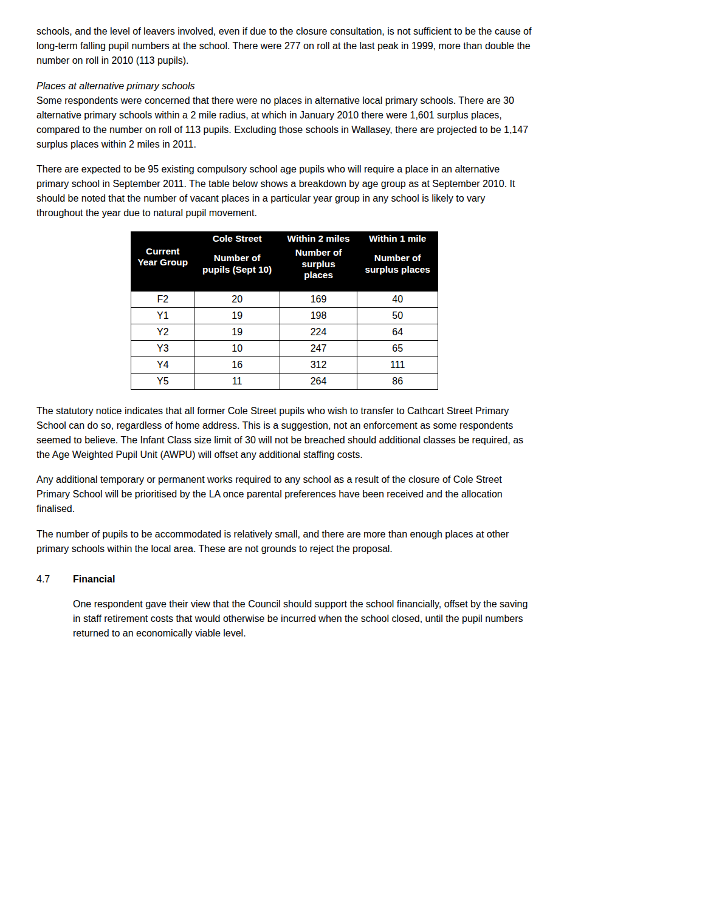schools, and the level of leavers involved, even if due to the closure consultation, is not sufficient to be the cause of long-term falling pupil numbers at the school. There were 277 on roll at the last peak in 1999, more than double the number on roll in 2010 (113 pupils).
Places at alternative primary schools
Some respondents were concerned that there were no places in alternative local primary schools. There are 30 alternative primary schools within a 2 mile radius, at which in January 2010 there were 1,601 surplus places, compared to the number on roll of 113 pupils. Excluding those schools in Wallasey, there are projected to be 1,147 surplus places within 2 miles in 2011.
There are expected to be 95 existing compulsory school age pupils who will require a place in an alternative primary school in September 2011. The table below shows a breakdown by age group as at September 2010. It should be noted that the number of vacant places in a particular year group in any school is likely to vary throughout the year due to natural pupil movement.
| Current Year Group | Cole Street | Within 2 miles | Within 1 mile |
| --- | --- | --- | --- |
| Number of pupils (Sept 10) | Number of surplus places | Number of surplus places |
| F2 | 20 | 169 | 40 |
| Y1 | 19 | 198 | 50 |
| Y2 | 19 | 224 | 64 |
| Y3 | 10 | 247 | 65 |
| Y4 | 16 | 312 | 111 |
| Y5 | 11 | 264 | 86 |
The statutory notice indicates that all former Cole Street pupils who wish to transfer to Cathcart Street Primary School can do so, regardless of home address. This is a suggestion, not an enforcement as some respondents seemed to believe. The Infant Class size limit of 30 will not be breached should additional classes be required, as the Age Weighted Pupil Unit (AWPU) will offset any additional staffing costs.
Any additional temporary or permanent works required to any school as a result of the closure of Cole Street Primary School will be prioritised by the LA once parental preferences have been received and the allocation finalised.
The number of pupils to be accommodated is relatively small, and there are more than enough places at other primary schools within the local area. These are not grounds to reject the proposal.
4.7
Financial
One respondent gave their view that the Council should support the school financially, offset by the saving in staff retirement costs that would otherwise be incurred when the school closed, until the pupil numbers returned to an economically viable level.